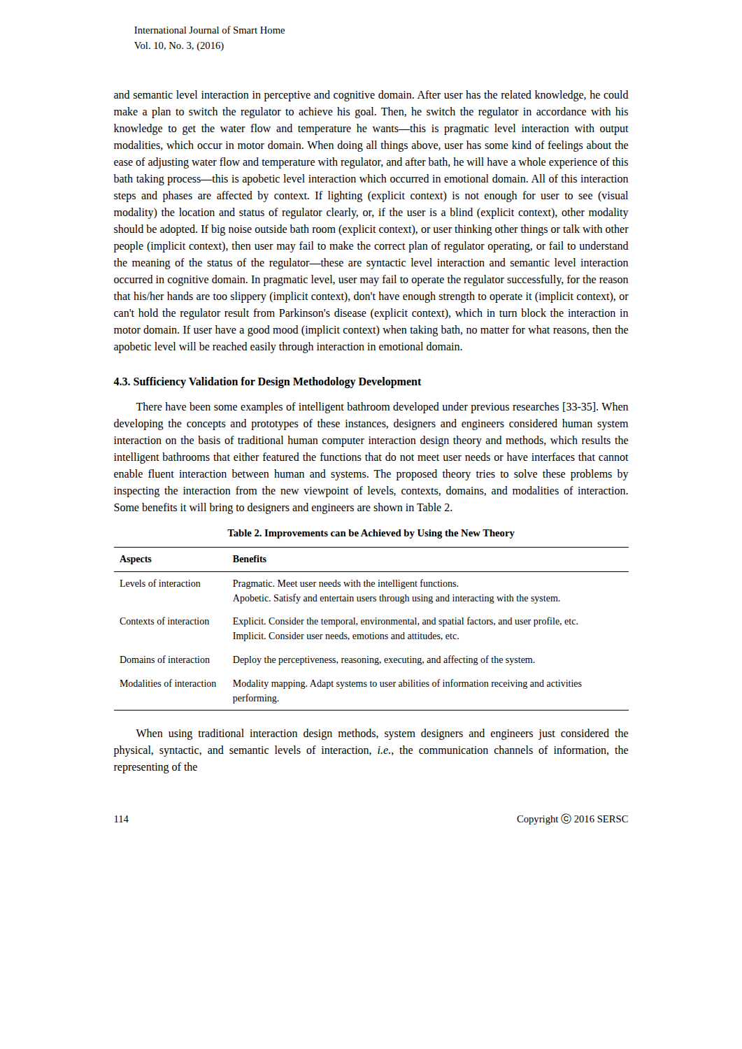International Journal of Smart Home
Vol. 10, No. 3, (2016)
and semantic level interaction in perceptive and cognitive domain. After user has the related knowledge, he could make a plan to switch the regulator to achieve his goal. Then, he switch the regulator in accordance with his knowledge to get the water flow and temperature he wants—this is pragmatic level interaction with output modalities, which occur in motor domain. When doing all things above, user has some kind of feelings about the ease of adjusting water flow and temperature with regulator, and after bath, he will have a whole experience of this bath taking process—this is apobetic level interaction which occurred in emotional domain. All of this interaction steps and phases are affected by context. If lighting (explicit context) is not enough for user to see (visual modality) the location and status of regulator clearly, or, if the user is a blind (explicit context), other modality should be adopted. If big noise outside bath room (explicit context), or user thinking other things or talk with other people (implicit context), then user may fail to make the correct plan of regulator operating, or fail to understand the meaning of the status of the regulator—these are syntactic level interaction and semantic level interaction occurred in cognitive domain. In pragmatic level, user may fail to operate the regulator successfully, for the reason that his/her hands are too slippery (implicit context), don't have enough strength to operate it (implicit context), or can't hold the regulator result from Parkinson's disease (explicit context), which in turn block the interaction in motor domain. If user have a good mood (implicit context) when taking bath, no matter for what reasons, then the apobetic level will be reached easily through interaction in emotional domain.
4.3. Sufficiency Validation for Design Methodology Development
There have been some examples of intelligent bathroom developed under previous researches [33-35]. When developing the concepts and prototypes of these instances, designers and engineers considered human system interaction on the basis of traditional human computer interaction design theory and methods, which results the intelligent bathrooms that either featured the functions that do not meet user needs or have interfaces that cannot enable fluent interaction between human and systems. The proposed theory tries to solve these problems by inspecting the interaction from the new viewpoint of levels, contexts, domains, and modalities of interaction. Some benefits it will bring to designers and engineers are shown in Table 2.
Table 2. Improvements can be Achieved by Using the New Theory
| Aspects | Benefits |
| --- | --- |
| Levels of interaction | Pragmatic. Meet user needs with the intelligent functions. Apobetic. Satisfy and entertain users through using and interacting with the system. |
| Contexts of interaction | Explicit. Consider the temporal, environmental, and spatial factors, and user profile, etc. Implicit. Consider user needs, emotions and attitudes, etc. |
| Domains of interaction | Deploy the perceptiveness, reasoning, executing, and affecting of the system. |
| Modalities of interaction | Modality mapping. Adapt systems to user abilities of information receiving and activities performing. |
When using traditional interaction design methods, system designers and engineers just considered the physical, syntactic, and semantic levels of interaction, i.e., the communication channels of information, the representing of the
114 Copyright ⓒ 2016 SERSC